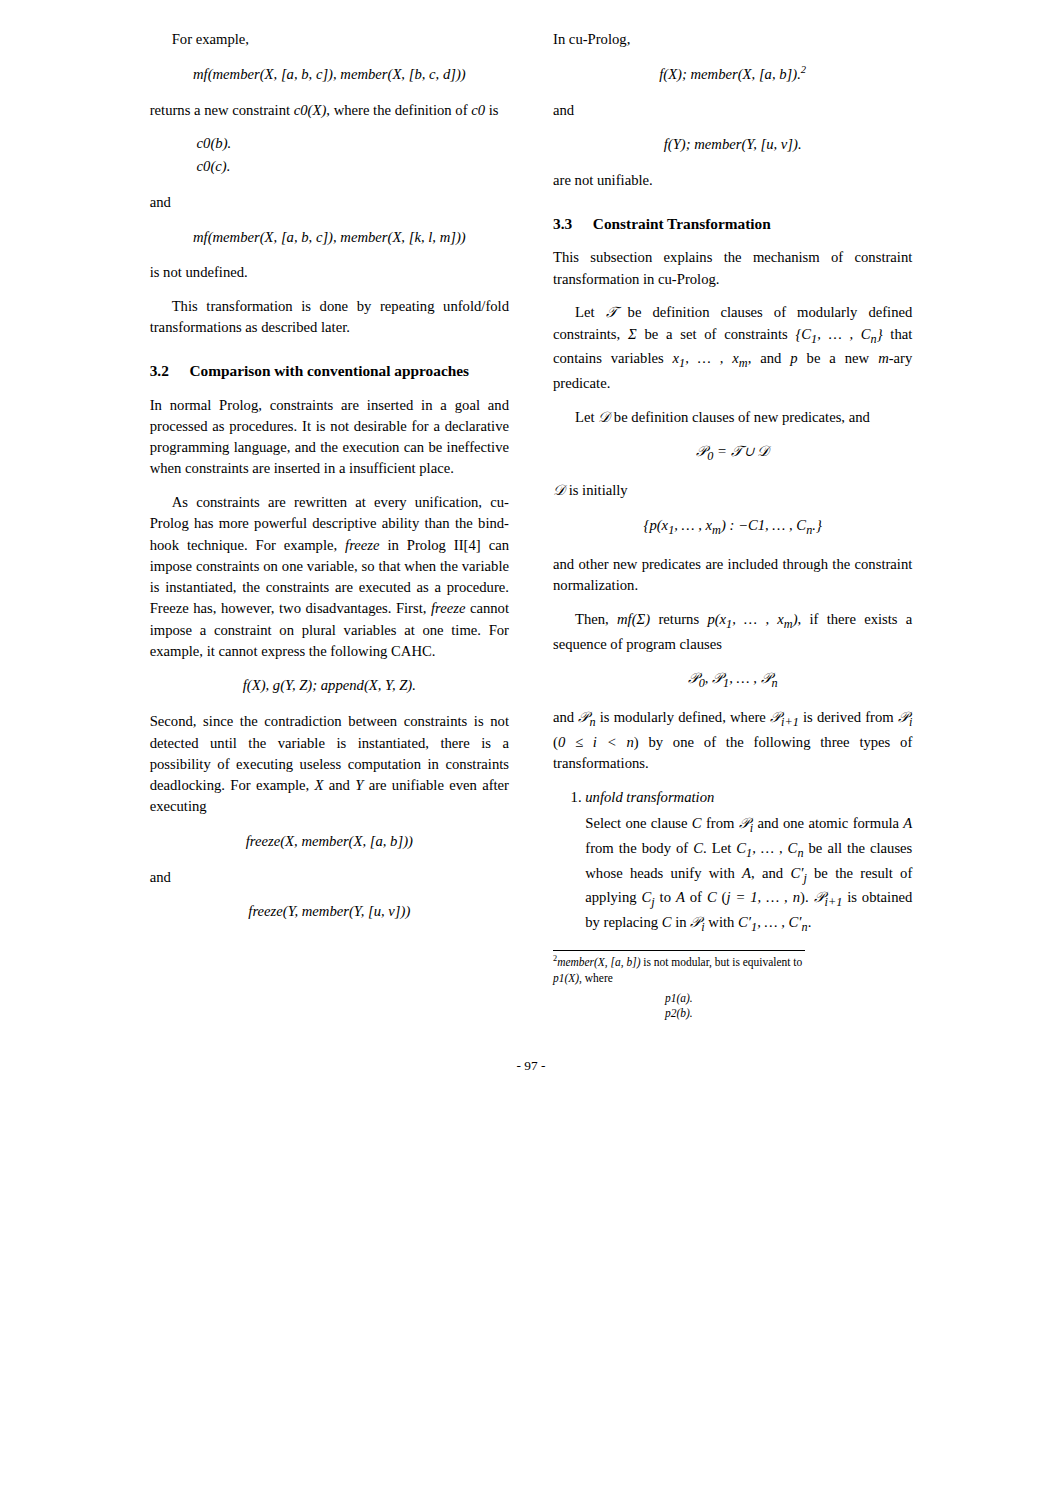For example,
mf(member(X, [a, b, c]), member(X, [b, c, d]))
returns a new constraint c0(X), where the definition of c0 is
c0(b).
c0(c).
and
mf(member(X, [a, b, c]), member(X, [k, l, m]))
is not undefined.
This transformation is done by repeating unfold/fold transformations as described later.
3.2 Comparison with conventional approaches
In normal Prolog, constraints are inserted in a goal and processed as procedures. It is not desirable for a declarative programming language, and the execution can be ineffective when constraints are inserted in a insufficient place.
As constraints are rewritten at every unification, cu-Prolog has more powerful descriptive ability than the bind-hook technique. For example, freeze in Prolog II[4] can impose constraints on one variable, so that when the variable is instantiated, the constraints are executed as a procedure. Freeze has, however, two disadvantages. First, freeze cannot impose a constraint on plural variables at one time. For example, it cannot express the following CAHC.
f(X), g(Y, Z); append(X, Y, Z).
Second, since the contradiction between constraints is not detected until the variable is instantiated, there is a possibility of executing useless computation in constraints deadlocking. For example, X and Y are unifiable even after executing
freeze(X, member(X, [a, b]))
and
freeze(Y, member(Y, [u, v]))
In cu-Prolog,
f(X); member(X, [a, b]).2
and
f(Y); member(Y, [u, v]).
are not unifiable.
3.3 Constraint Transformation
This subsection explains the mechanism of constraint transformation in cu-Prolog.
Let 𝒯 be definition clauses of modularly defined constraints, Σ be a set of constraints {C1, … , Cn} that contains variables x1, … , xm, and p be a new m-ary predicate.
Let 𝒟 be definition clauses of new predicates, and
𝒫0 = 𝒯 ∪ 𝒟
𝒟 is initially
{p(x1, … , xm) : −C1, … , Cn.}
and other new predicates are included through the constraint normalization.
Then, mf(Σ) returns p(x1, … , xm), if there exists a sequence of program clauses
𝒫0, 𝒫1, … , 𝒫n
and 𝒫n is modularly defined, where 𝒫i+1 is derived from 𝒫i (0 ≤ i < n) by one of the following three types of transformations.
unfold transformation
Select one clause C from 𝒫i and one atomic formula A from the body of C. Let C1, … , Cn be all the clauses whose heads unify with A, and C′j be the result of applying Cj to A of C (j = 1, … , n). 𝒫i+1 is obtained by replacing C in 𝒫i with C′1, … , C′n.
2member(X, [a, b]) is not modular, but is equivalent to p1(X), where
p1(a).
p2(b).
- 97 -